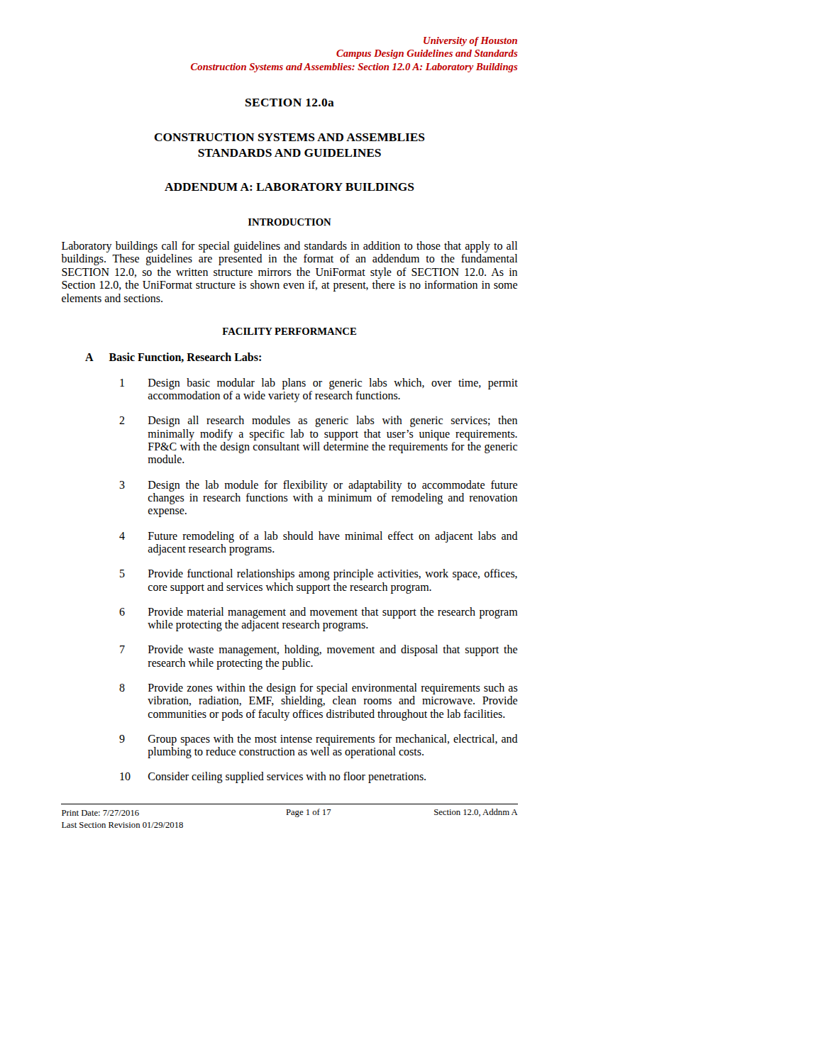University of Houston
Campus Design Guidelines and Standards
Construction Systems and Assemblies: Section 12.0 A: Laboratory Buildings
SECTION 12.0a
CONSTRUCTION SYSTEMS AND ASSEMBLIESSTANDARDS AND GUIDELINES
ADDENDUM A: LABORATORY BUILDINGS
INTRODUCTION
Laboratory buildings call for special guidelines and standards in addition to those that apply to all buildings. These guidelines are presented in the format of an addendum to the fundamental SECTION 12.0, so the written structure mirrors the UniFormat style of SECTION 12.0. As in Section 12.0, the UniFormat structure is shown even if, at present, there is no information in some elements and sections.
FACILITY PERFORMANCE
A Basic Function, Research Labs:
1 Design basic modular lab plans or generic labs which, over time, permit accommodation of a wide variety of research functions.
2 Design all research modules as generic labs with generic services; then minimally modify a specific lab to support that user’s unique requirements. FP&C with the design consultant will determine the requirements for the generic module.
3 Design the lab module for flexibility or adaptability to accommodate future changes in research functions with a minimum of remodeling and renovation expense.
4 Future remodeling of a lab should have minimal effect on adjacent labs and adjacent research programs.
5 Provide functional relationships among principle activities, work space, offices, core support and services which support the research program.
6 Provide material management and movement that support the research program while protecting the adjacent research programs.
7 Provide waste management, holding, movement and disposal that support the research while protecting the public.
8 Provide zones within the design for special environmental requirements such as vibration, radiation, EMF, shielding, clean rooms and microwave. Provide communities or pods of faculty offices distributed throughout the lab facilities.
9 Group spaces with the most intense requirements for mechanical, electrical, and plumbing to reduce construction as well as operational costs.
10 Consider ceiling supplied services with no floor penetrations.
Print Date: 7/27/2016
Last Section Revision 01/29/2018
Page 1 of 17
Section 12.0, Addnm A